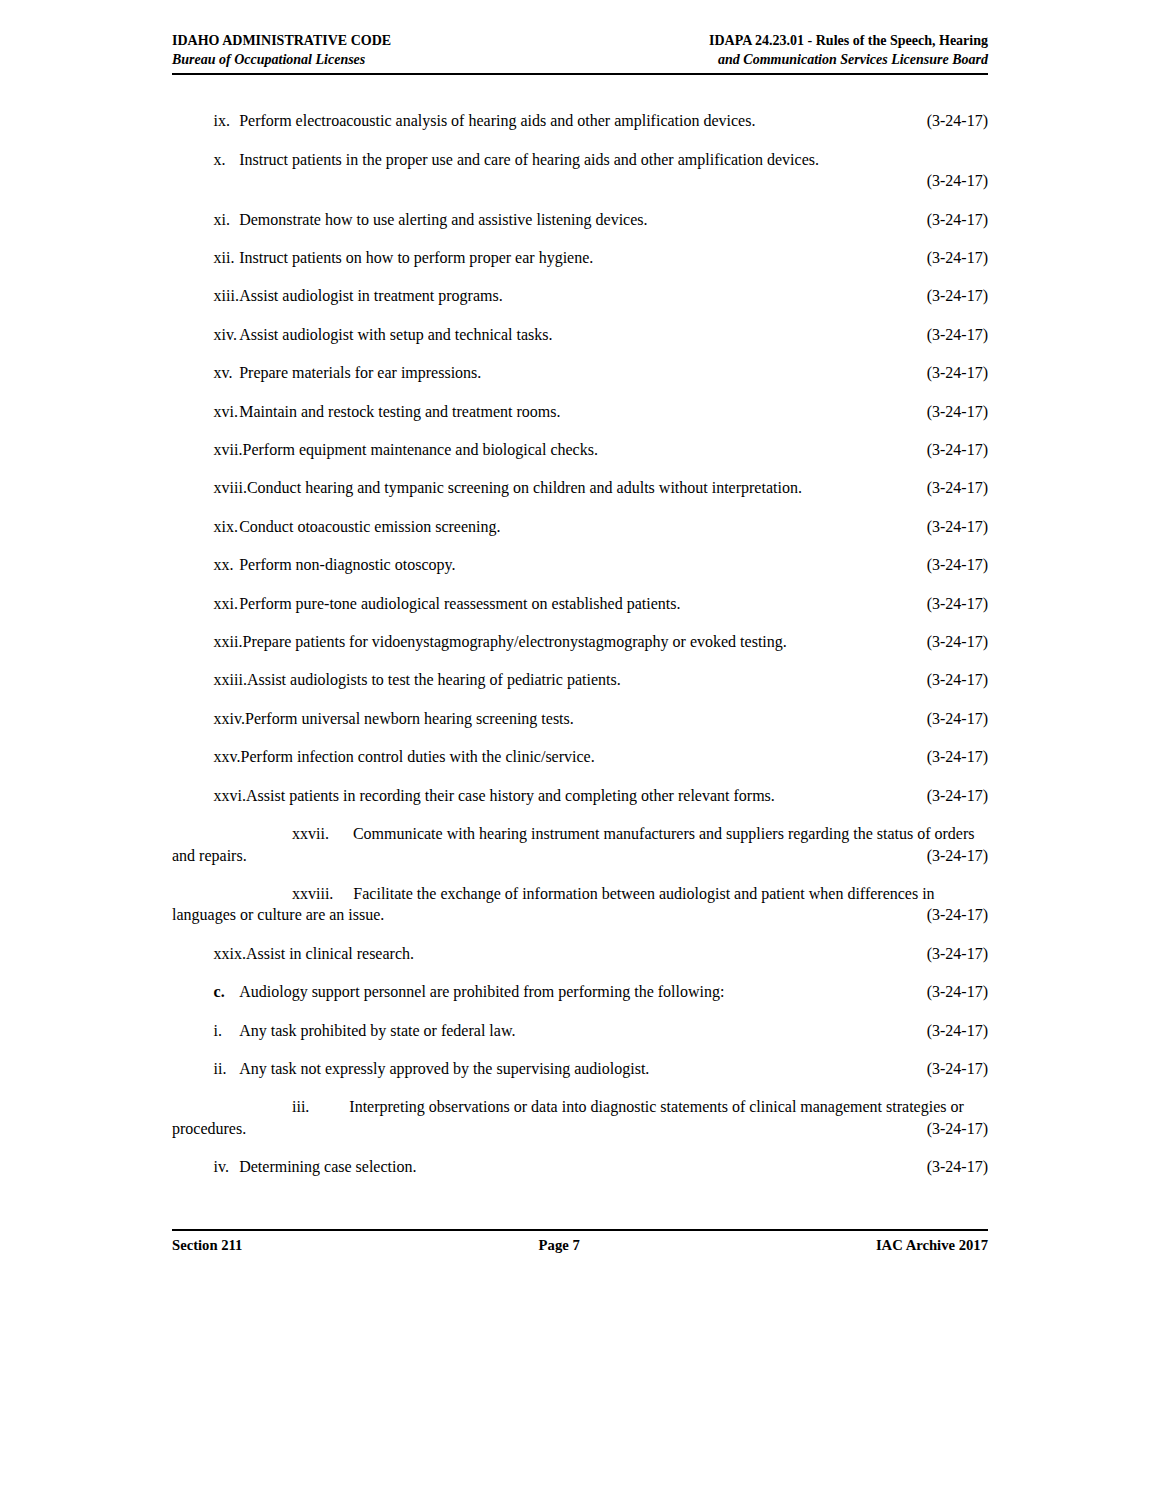IDAHO ADMINISTRATIVE CODE
Bureau of Occupational Licenses
IDAPA 24.23.01 - Rules of the Speech, Hearing
and Communication Services Licensure Board
ix.
Perform electroacoustic analysis of hearing aids and other amplification devices.(3-24-17)
x.
Instruct patients in the proper use and care of hearing aids and other amplification devices.
(3-24-17)
xi.
Demonstrate how to use alerting and assistive listening devices.(3-24-17)
xii.
Instruct patients on how to perform proper ear hygiene.(3-24-17)
xiii.
Assist audiologist in treatment programs.(3-24-17)
xiv.
Assist audiologist with setup and technical tasks.(3-24-17)
xv.
Prepare materials for ear impressions.(3-24-17)
xvi.
Maintain and restock testing and treatment rooms.(3-24-17)
xvii.
Perform equipment maintenance and biological checks.(3-24-17)
xviii.
Conduct hearing and tympanic screening on children and adults without interpretation.(3-24-17)
xix.
Conduct otoacoustic emission screening.(3-24-17)
xx.
Perform non-diagnostic otoscopy.(3-24-17)
xxi.
Perform pure-tone audiological reassessment on established patients.(3-24-17)
xxii.
Prepare patients for vidoenystagmography/electronystagmography or evoked testing.(3-24-17)
xxiii.
Assist audiologists to test the hearing of pediatric patients.(3-24-17)
xxiv.
Perform universal newborn hearing screening tests.(3-24-17)
xxv.
Perform infection control duties with the clinic/service.(3-24-17)
xxvi.
Assist patients in recording their case history and completing other relevant forms.(3-24-17)
xxvii. Communicate with hearing instrument manufacturers and suppliers regarding the status of orders and repairs.(3-24-17)
xxviii. Facilitate the exchange of information between audiologist and patient when differences in languages or culture are an issue.(3-24-17)
xxix.
Assist in clinical research.(3-24-17)
c.
Audiology support personnel are prohibited from performing the following:(3-24-17)
i.
Any task prohibited by state or federal law.(3-24-17)
ii.
Any task not expressly approved by the supervising audiologist.(3-24-17)
iii. Interpreting observations or data into diagnostic statements of clinical management strategies or procedures.(3-24-17)
iv.
Determining case selection.(3-24-17)
Section 211
Page 7
IAC Archive 2017